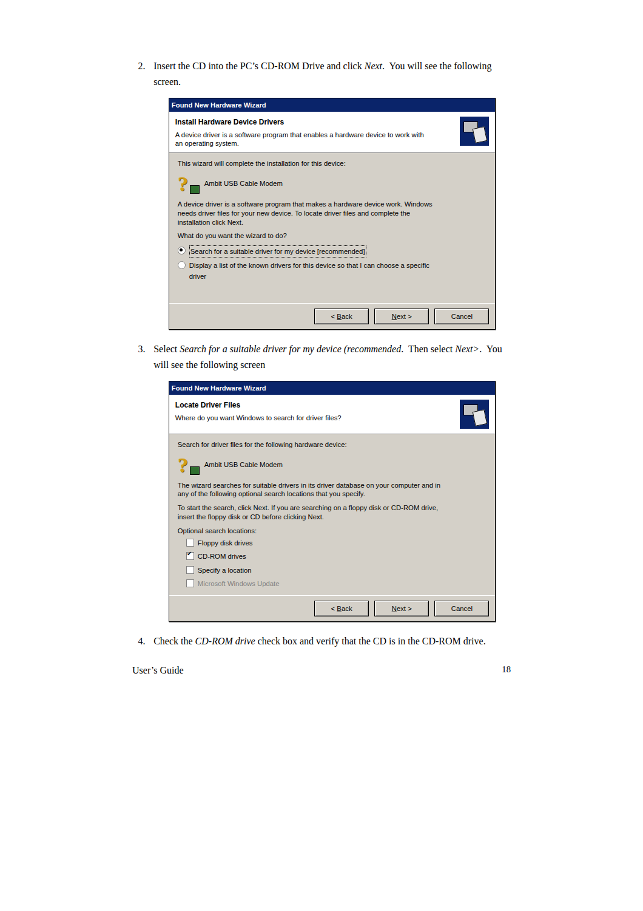2. Insert the CD into the PC’s CD-ROM Drive and click Next. You will see the following screen.
Found New Hardware Wizard
Install Hardware Device Drivers
A device driver is a software program that enables a hardware device to work with
an operating system.
This wizard will complete the installation for this device:
?
Ambit USB Cable Modem
A device driver is a software program that makes a hardware device work. Windows
needs driver files for your new device. To locate driver files and complete the
installation click Next.
What do you want the wizard to do?
Search for a suitable driver for my device [recommended]
Display a list of the known drivers for this device so that I can choose a specific
driver
< Back Next > Cancel
3. Select Search for a suitable driver for my device (recommended. Then select Next>. You will see the following screen
Found New Hardware Wizard
Locate Driver Files
Where do you want Windows to search for driver files?
Search for driver files for the following hardware device:
?
Ambit USB Cable Modem
The wizard searches for suitable drivers in its driver database on your computer and in
any of the following optional search locations that you specify.
To start the search, click Next. If you are searching on a floppy disk or CD-ROM drive,
insert the floppy disk or CD before clicking Next.
Optional search locations:
Floppy disk drives
CD-ROM drives
Specify a location
Microsoft Windows Update
< Back Next > Cancel
4. Check the CD-ROM drive check box and verify that the CD is in the CD-ROM drive.
User’s Guide 18